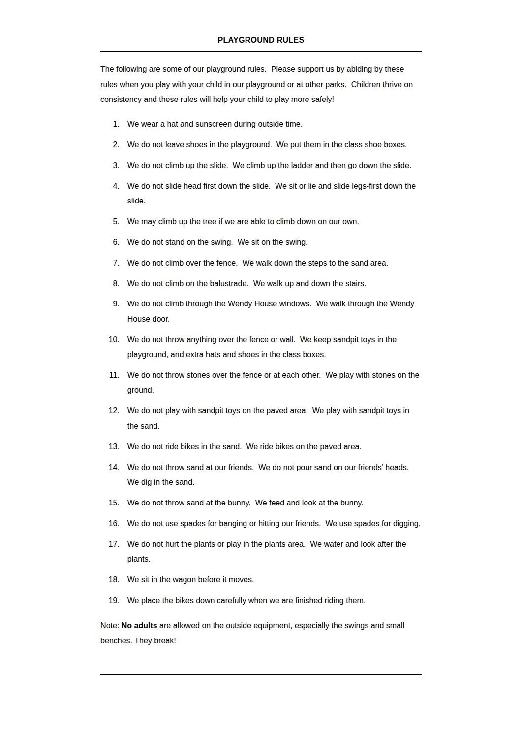PLAYGROUND RULES
The following are some of our playground rules. Please support us by abiding by these rules when you play with your child in our playground or at other parks. Children thrive on consistency and these rules will help your child to play more safely!
We wear a hat and sunscreen during outside time.
We do not leave shoes in the playground. We put them in the class shoe boxes.
We do not climb up the slide. We climb up the ladder and then go down the slide.
We do not slide head first down the slide. We sit or lie and slide legs-first down the slide.
We may climb up the tree if we are able to climb down on our own.
We do not stand on the swing. We sit on the swing.
We do not climb over the fence. We walk down the steps to the sand area.
We do not climb on the balustrade. We walk up and down the stairs.
We do not climb through the Wendy House windows. We walk through the Wendy House door.
We do not throw anything over the fence or wall. We keep sandpit toys in the playground, and extra hats and shoes in the class boxes.
We do not throw stones over the fence or at each other. We play with stones on the ground.
We do not play with sandpit toys on the paved area. We play with sandpit toys in the sand.
We do not ride bikes in the sand. We ride bikes on the paved area.
We do not throw sand at our friends. We do not pour sand on our friends’ heads. We dig in the sand.
We do not throw sand at the bunny. We feed and look at the bunny.
We do not use spades for banging or hitting our friends. We use spades for digging.
We do not hurt the plants or play in the plants area. We water and look after the plants.
We sit in the wagon before it moves.
We place the bikes down carefully when we are finished riding them.
Note: No adults are allowed on the outside equipment, especially the swings and small benches. They break!